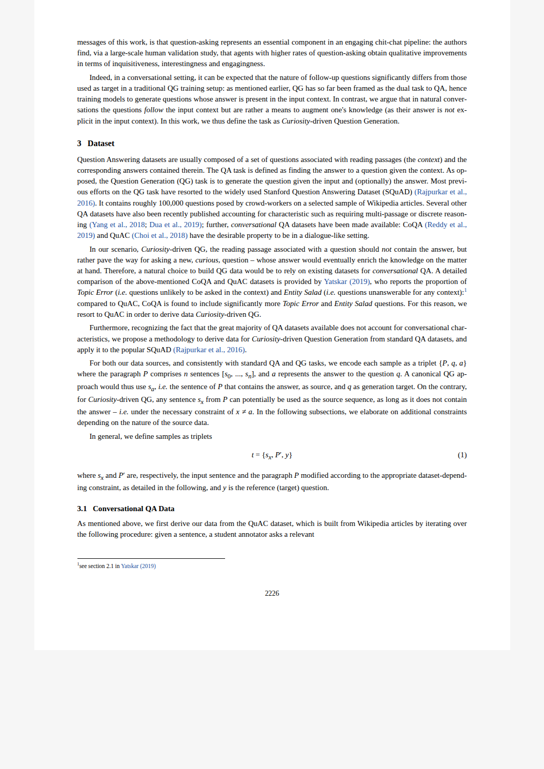messages of this work, is that question-asking represents an essential component in an engaging chit-chat pipeline: the authors find, via a large-scale human validation study, that agents with higher rates of question-asking obtain qualitative improvements in terms of inquisitiveness, interestingness and engagingness.
Indeed, in a conversational setting, it can be expected that the nature of follow-up questions significantly differs from those used as target in a traditional QG training setup: as mentioned earlier, QG has so far been framed as the dual task to QA, hence training models to generate questions whose answer is present in the input context. In contrast, we argue that in natural conversations the questions follow the input context but are rather a means to augment one's knowledge (as their answer is not explicit in the input context). In this work, we thus define the task as Curiosity-driven Question Generation.
3 Dataset
Question Answering datasets are usually composed of a set of questions associated with reading passages (the context) and the corresponding answers contained therein. The QA task is defined as finding the answer to a question given the context. As opposed, the Question Generation (QG) task is to generate the question given the input and (optionally) the answer. Most previous efforts on the QG task have resorted to the widely used Stanford Question Answering Dataset (SQuAD) (Rajpurkar et al., 2016). It contains roughly 100,000 questions posed by crowd-workers on a selected sample of Wikipedia articles. Several other QA datasets have also been recently published accounting for characteristic such as requiring multi-passage or discrete reasoning (Yang et al., 2018; Dua et al., 2019); further, conversational QA datasets have been made available: CoQA (Reddy et al., 2019) and QuAC (Choi et al., 2018) have the desirable property to be in a dialogue-like setting.
In our scenario, Curiosity-driven QG, the reading passage associated with a question should not contain the answer, but rather pave the way for asking a new, curious, question – whose answer would eventually enrich the knowledge on the matter at hand. Therefore, a natural choice to build QG data would be to rely on existing datasets for conversational QA. A detailed comparison of the above-mentioned CoQA and QuAC datasets is provided by Yatskar (2019), who reports the proportion of Topic Error (i.e. questions unlikely to be asked in the context) and Entity Salad (i.e. questions unanswerable for any context):1 compared to QuAC, CoQA is found to include significantly more Topic Error and Entity Salad questions. For this reason, we resort to QuAC in order to derive data Curiosity-driven QG.
Furthermore, recognizing the fact that the great majority of QA datasets available does not account for conversational characteristics, we propose a methodology to derive data for Curiosity-driven Question Generation from standard QA datasets, and apply it to the popular SQuAD (Rajpurkar et al., 2016).
For both our data sources, and consistently with standard QA and QG tasks, we encode each sample as a triplet {P, q, a} where the paragraph P comprises n sentences [s0, ..., sn], and a represents the answer to the question q. A canonical QG approach would thus use sa, i.e. the sentence of P that contains the answer, as source, and q as generation target. On the contrary, for Curiosity-driven QG, any sentence sx from P can potentially be used as the source sequence, as long as it does not contain the answer – i.e. under the necessary constraint of x ≠ a. In the following subsections, we elaborate on additional constraints depending on the nature of the source data.
In general, we define samples as triplets
t = {sx, P′, y} (1)
where sx and P′ are, respectively, the input sentence and the paragraph P modified according to the appropriate dataset-depending constraint, as detailed in the following, and y is the reference (target) question.
3.1 Conversational QA Data
As mentioned above, we first derive our data from the QuAC dataset, which is built from Wikipedia articles by iterating over the following procedure: given a sentence, a student annotator asks a relevant
1see section 2.1 in Yatskar (2019)
2226